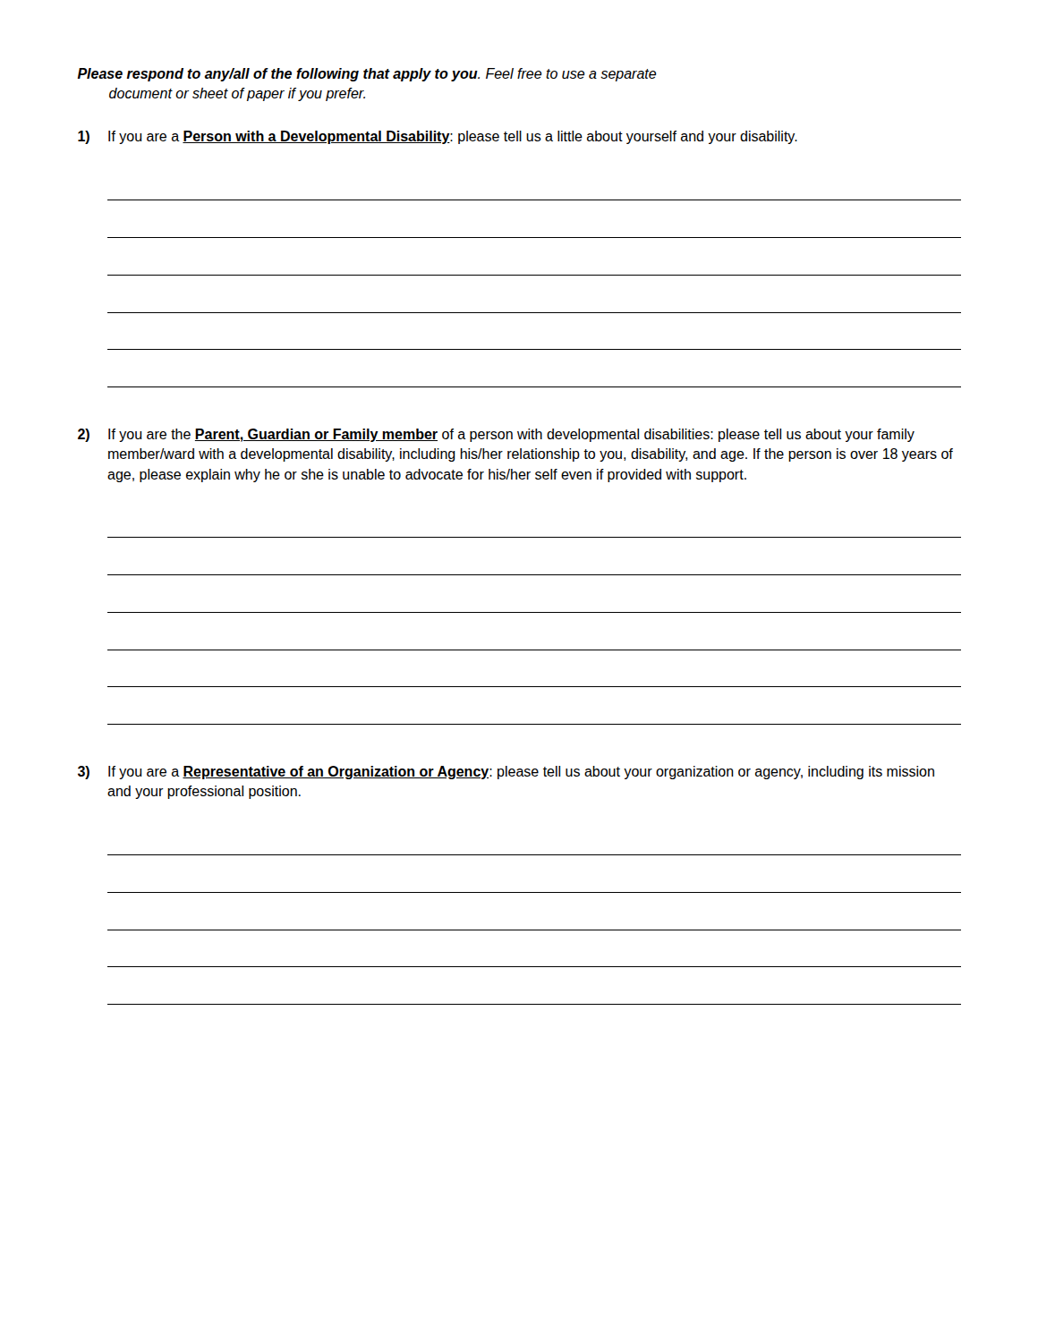Please respond to any/all of the following that apply to you. Feel free to use a separate document or sheet of paper if you prefer.
If you are a Person with a Developmental Disability: please tell us a little about yourself and your disability.
If you are the Parent, Guardian or Family member of a person with developmental disabilities: please tell us about your family member/ward with a developmental disability, including his/her relationship to you, disability, and age. If the person is over 18 years of age, please explain why he or she is unable to advocate for his/her self even if provided with support.
If you are a Representative of an Organization or Agency: please tell us about your organization or agency, including its mission and your professional position.